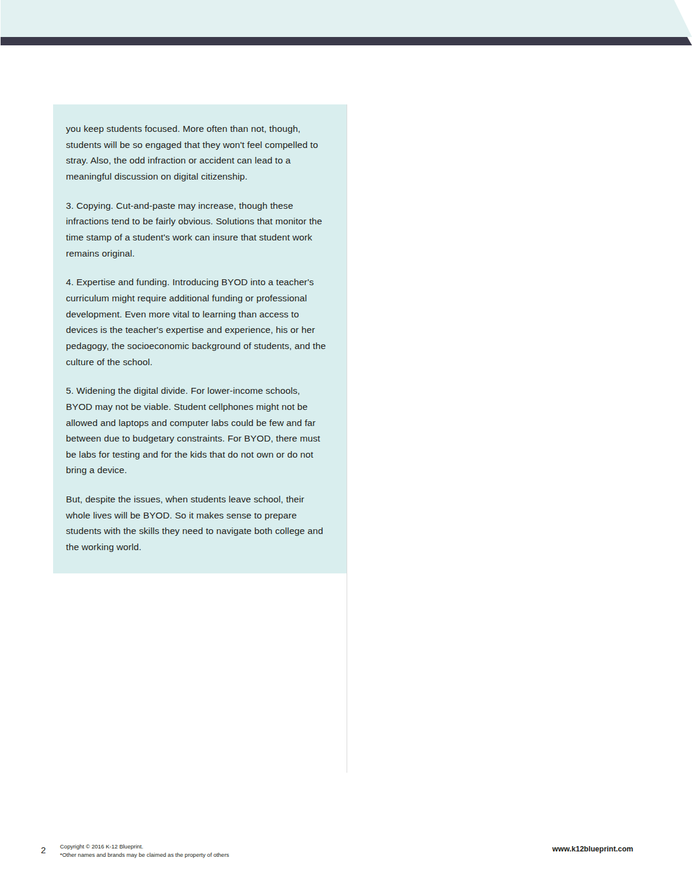you keep students focused. More often than not, though, students will be so engaged that they won't feel compelled to stray. Also, the odd infraction or accident can lead to a meaningful discussion on digital citizenship.
3. Copying. Cut-and-paste may increase, though these infractions tend to be fairly obvious. Solutions that monitor the time stamp of a student's work can insure that student work remains original.
4. Expertise and funding. Introducing BYOD into a teacher's curriculum might require additional funding or professional development. Even more vital to learning than access to devices is the teacher's expertise and experience, his or her pedagogy, the socioeconomic background of students, and the culture of the school.
5. Widening the digital divide. For lower-income schools, BYOD may not be viable. Student cellphones might not be allowed and laptops and computer labs could be few and far between due to budgetary constraints. For BYOD, there must be labs for testing and for the kids that do not own or do not bring a device.
But, despite the issues, when students leave school, their whole lives will be BYOD. So it makes sense to prepare students with the skills they need to navigate both college and the working world.
2
Copyright © 2016 K-12 Blueprint.
*Other names and brands may be claimed as the property of others
www.k12blueprint.com